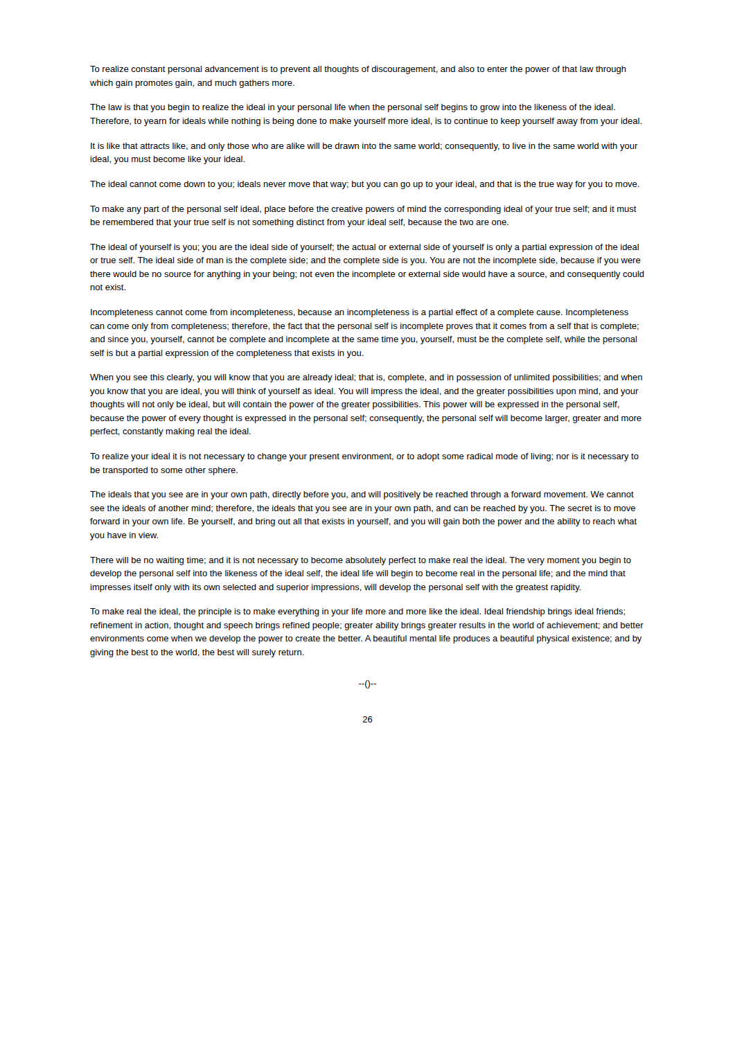To realize constant personal advancement is to prevent all thoughts of discouragement, and also to enter the power of that law through which gain promotes gain, and much gathers more.
The law is that you begin to realize the ideal in your personal life when the personal self begins to grow into the likeness of the ideal. Therefore, to yearn for ideals while nothing is being done to make yourself more ideal, is to continue to keep yourself away from your ideal.
It is like that attracts like, and only those who are alike will be drawn into the same world; consequently, to live in the same world with your ideal, you must become like your ideal.
The ideal cannot come down to you; ideals never move that way; but you can go up to your ideal, and that is the true way for you to move.
To make any part of the personal self ideal, place before the creative powers of mind the corresponding ideal of your true self; and it must be remembered that your true self is not something distinct from your ideal self, because the two are one.
The ideal of yourself is you; you are the ideal side of yourself; the actual or external side of yourself is only a partial expression of the ideal or true self. The ideal side of man is the complete side; and the complete side is you. You are not the incomplete side, because if you were there would be no source for anything in your being; not even the incomplete or external side would have a source, and consequently could not exist.
Incompleteness cannot come from incompleteness, because an incompleteness is a partial effect of a complete cause. Incompleteness can come only from completeness; therefore, the fact that the personal self is incomplete proves that it comes from a self that is complete; and since you, yourself, cannot be complete and incomplete at the same time you, yourself, must be the complete self, while the personal self is but a partial expression of the completeness that exists in you.
When you see this clearly, you will know that you are already ideal; that is, complete, and in possession of unlimited possibilities; and when you know that you are ideal, you will think of yourself as ideal. You will impress the ideal, and the greater possibilities upon mind, and your thoughts will not only be ideal, but will contain the power of the greater possibilities. This power will be expressed in the personal self, because the power of every thought is expressed in the personal self; consequently, the personal self will become larger, greater and more perfect, constantly making real the ideal.
To realize your ideal it is not necessary to change your present environment, or to adopt some radical mode of living; nor is it necessary to be transported to some other sphere.
The ideals that you see are in your own path, directly before you, and will positively be reached through a forward movement. We cannot see the ideals of another mind; therefore, the ideals that you see are in your own path, and can be reached by you. The secret is to move forward in your own life. Be yourself, and bring out all that exists in yourself, and you will gain both the power and the ability to reach what you have in view.
There will be no waiting time; and it is not necessary to become absolutely perfect to make real the ideal. The very moment you begin to develop the personal self into the likeness of the ideal self, the ideal life will begin to become real in the personal life; and the mind that impresses itself only with its own selected and superior impressions, will develop the personal self with the greatest rapidity.
To make real the ideal, the principle is to make everything in your life more and more like the ideal. Ideal friendship brings ideal friends; refinement in action, thought and speech brings refined people; greater ability brings greater results in the world of achievement; and better environments come when we develop the power to create the better. A beautiful mental life produces a beautiful physical existence; and by giving the best to the world, the best will surely return.
--()--
26